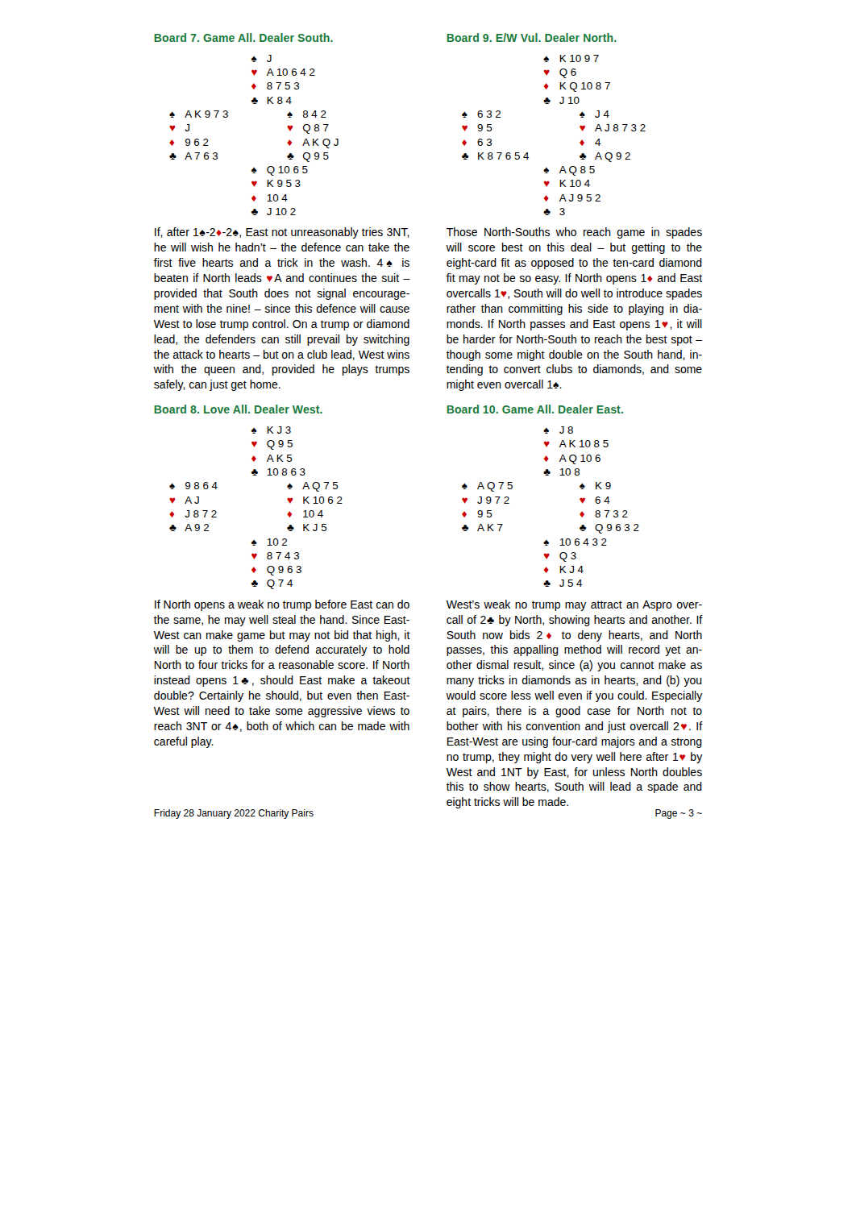Board 7. Game All. Dealer South.
♠J
♥A 10 6 4 2
♦8 7 5 3
♣K 8 4
♠A K 9 7 3
♥J
♦9 6 2
♣A 7 6 3
♠8 4 2
♥Q 8 7
♦A K Q J
♣Q 9 5
♠Q 10 6 5
♥K 9 5 3
♦10 4
♣J 10 2
If, after 1♠-2♦-2♠, East not unreasonably tries 3NT, he will wish he hadn’t – the defence can take the first five hearts and a trick in the wash. 4♠ is beaten if North leads ♥A and continues the suit – provided that South does not signal encouragement with the nine! – since this defence will cause West to lose trump control. On a trump or diamond lead, the defenders can still prevail by switching the attack to hearts – but on a club lead, West wins with the queen and, provided he plays trumps safely, can just get home.
Board 8. Love All. Dealer West.
♠K J 3
♥Q 9 5
♦A K 5
♣10 8 6 3
♠9 8 6 4
♥A J
♦J 8 7 2
♣A 9 2
♠A Q 7 5
♥K 10 6 2
♦10 4
♣K J 5
♠10 2
♥8 7 4 3
♦Q 9 6 3
♣Q 7 4
If North opens a weak no trump before East can do the same, he may well steal the hand. Since East-West can make game but may not bid that high, it will be up to them to defend accurately to hold North to four tricks for a reasonable score. If North instead opens 1♣, should East make a takeout double? Certainly he should, but even then East-West will need to take some aggressive views to reach 3NT or 4♠, both of which can be made with careful play.
Board 9. E/W Vul. Dealer North.
♠K 10 9 7
♥Q 6
♦K Q 10 8 7
♣J 10
♠6 3 2
♥9 5
♦6 3
♣K 8 7 6 5 4
♠J 4
♥A J 8 7 3 2
♦4
♣A Q 9 2
♠A Q 8 5
♥K 10 4
♦A J 9 5 2
♣3
Those North-Souths who reach game in spades will score best on this deal – but getting to the eight-card fit as opposed to the ten-card diamond fit may not be so easy. If North opens 1♦ and East overcalls 1♥, South will do well to introduce spades rather than committing his side to playing in diamonds. If North passes and East opens 1♥, it will be harder for North-South to reach the best spot – though some might double on the South hand, intending to convert clubs to diamonds, and some might even overcall 1♠.
Board 10. Game All. Dealer East.
♠J 8
♥A K 10 8 5
♦A Q 10 6
♣10 8
♠A Q 7 5
♥J 9 7 2
♦9 5
♣A K 7
♠K 9
♥6 4
♦8 7 3 2
♣Q 9 6 3 2
♠10 6 4 3 2
♥Q 3
♦K J 4
♣J 5 4
West’s weak no trump may attract an Aspro overcall of 2♣ by North, showing hearts and another. If South now bids 2♦ to deny hearts, and North passes, this appalling method will record yet another dismal result, since (a) you cannot make as many tricks in diamonds as in hearts, and (b) you would score less well even if you could. Especially at pairs, there is a good case for North not to bother with his convention and just overcall 2♥. If East-West are using four-card majors and a strong no trump, they might do very well here after 1♥ by West and 1NT by East, for unless North doubles this to show hearts, South will lead a spade and eight tricks will be made.
Friday 28 January 2022 Charity Pairs Page ~ 3 ~